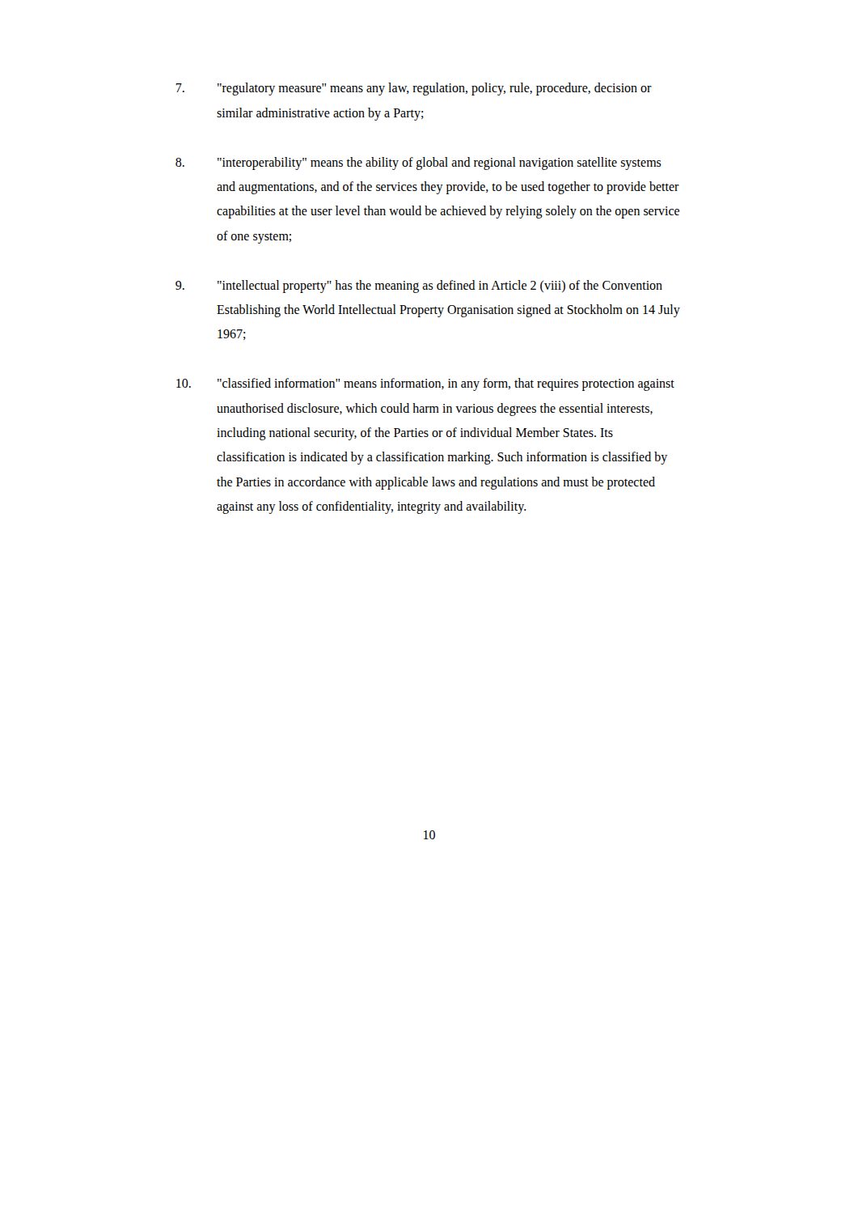7."regulatory measure" means any law, regulation, policy, rule, procedure, decision or similar administrative action by a Party;
8."interoperability" means the ability of global and regional navigation satellite systems and augmentations, and of the services they provide, to be used together to provide better capabilities at the user level than would be achieved by relying solely on the open service of one system;
9."intellectual property" has the meaning as defined in Article 2 (viii) of the Convention Establishing the World Intellectual Property Organisation signed at Stockholm on 14 July 1967;
10."classified information" means information, in any form, that requires protection against unauthorised disclosure, which could harm in various degrees the essential interests, including national security, of the Parties or of individual Member States. Its classification is indicated by a classification marking. Such information is classified by the Parties in accordance with applicable laws and regulations and must be protected against any loss of confidentiality, integrity and availability.
10